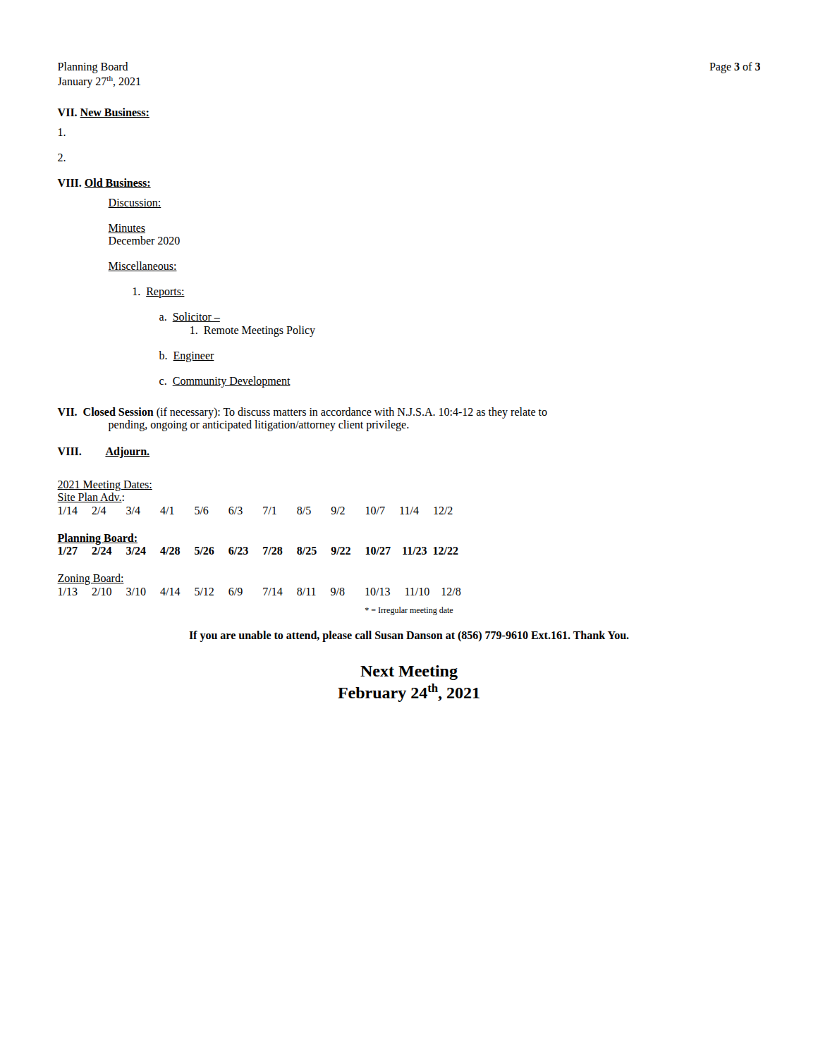Planning Board
January 27th, 2021
Page 3 of 3
VII. New Business:
1.
2.
VIII. Old Business:
Discussion:
Minutes
December 2020
Miscellaneous:
1. Reports:
a. Solicitor –
1. Remote Meetings Policy
b. Engineer
c. Community Development
VII. Closed Session (if necessary): To discuss matters in accordance with N.J.S.A. 10:4-12 as they relate to
pending, ongoing or anticipated litigation/attorney client privilege.
VIII.Adjourn.
2021 Meeting Dates:
Site Plan Adv.:
1/14 2/4 3/4 4/1 5/6 6/3 7/1 8/5 9/2 10/7 11/4 12/2
Planning Board:
1/27 2/24 3/24 4/28 5/26 6/23 7/28 8/25 9/22 10/27 11/23 12/22
Zoning Board:
1/13 2/10 3/10 4/14 5/12 6/9 7/14 8/11 9/8 10/13 11/10 12/8
* = Irregular meeting date
If you are unable to attend, please call Susan Danson at (856) 779-9610 Ext.161. Thank You.
Next Meeting
February 24th, 2021